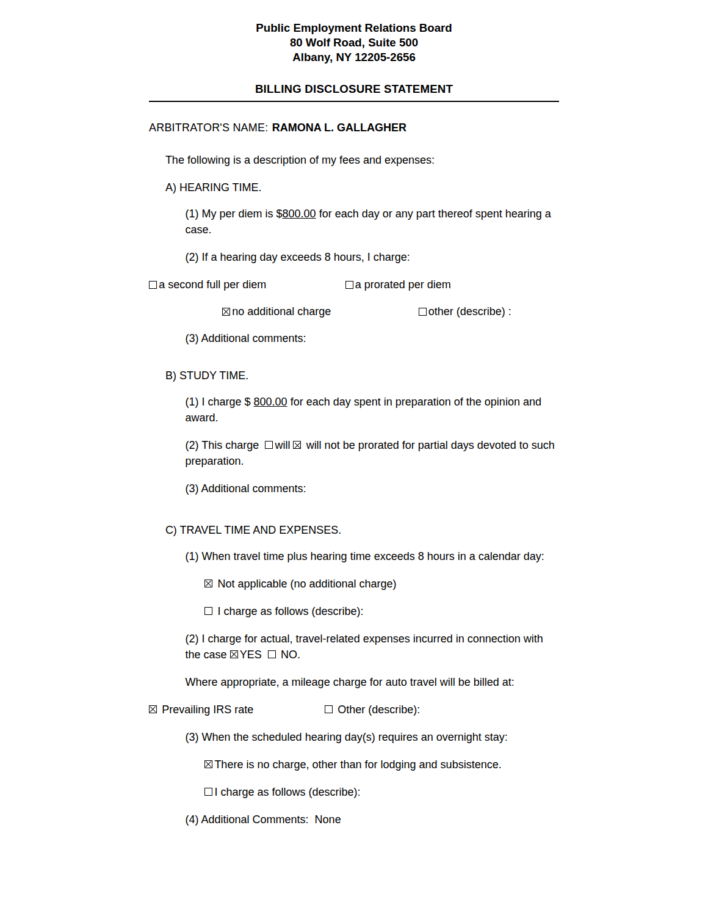Public Employment Relations Board
80 Wolf Road, Suite 500
Albany, NY 12205-2656
BILLING DISCLOSURE STATEMENT
ARBITRATOR'S NAME: RAMONA L. GALLAGHER
The following is a description of my fees and expenses:
A) HEARING TIME.
(1) My per diem is $800.00 for each day or any part thereof spent hearing a case.
(2) If a hearing day exceeds 8 hours, I charge:
a second full per diem a prorated per diem
no additional charge other (describe) :
(3) Additional comments:
B) STUDY TIME.
(1) I charge $ 800.00 for each day spent in preparation of the opinion and award.
(2) This charge will will not be prorated for partial days devoted to such preparation.
(3) Additional comments:
C) TRAVEL TIME AND EXPENSES.
(1) When travel time plus hearing time exceeds 8 hours in a calendar day:
Not applicable (no additional charge)
I charge as follows (describe):
(2) I charge for actual, travel-related expenses incurred in connection with the case YES NO.
Where appropriate, a mileage charge for auto travel will be billed at:
Prevailing IRS rate Other (describe):
(3) When the scheduled hearing day(s) requires an overnight stay:
There is no charge, other than for lodging and subsistence.
I charge as follows (describe):
(4) Additional Comments: None